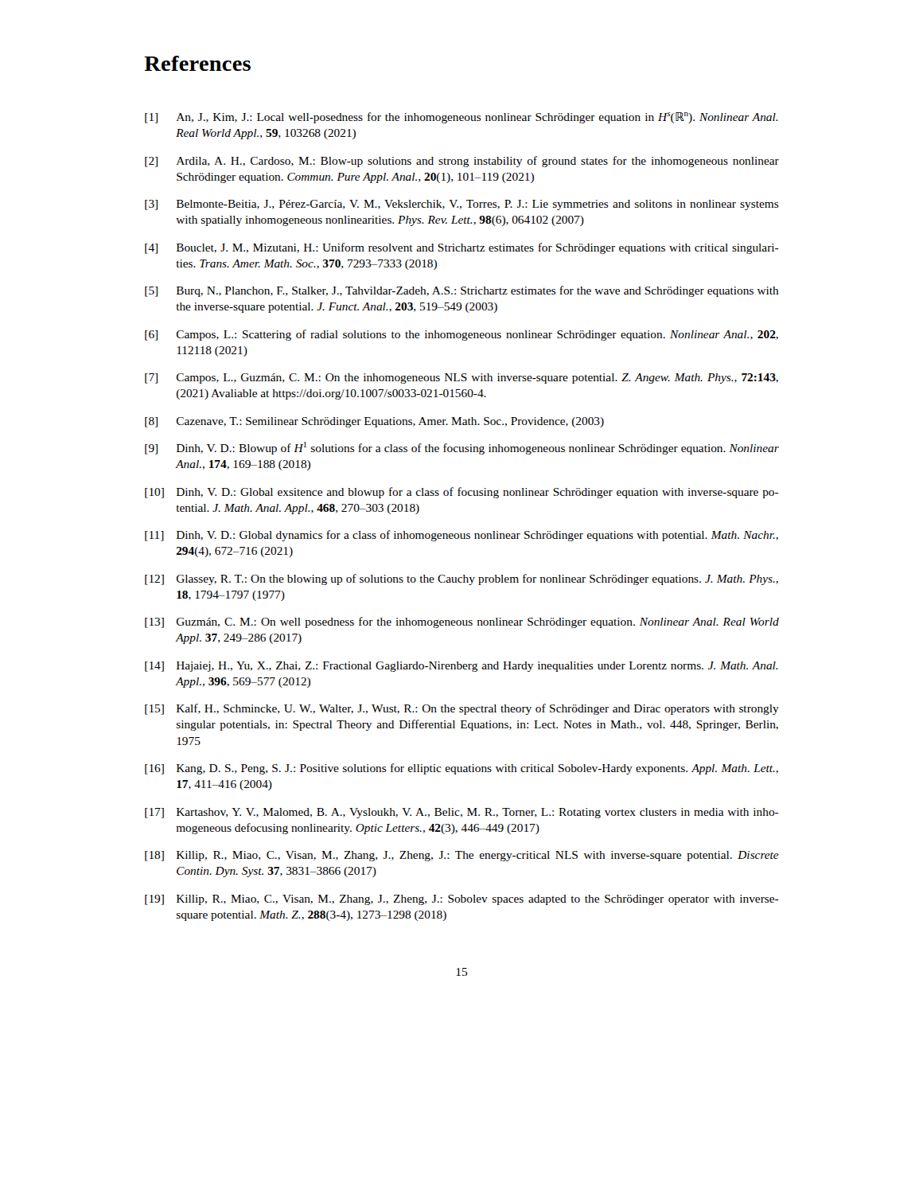References
[1] An, J., Kim, J.: Local well-posedness for the inhomogeneous nonlinear Schrödinger equation in Hs(ℝn). Nonlinear Anal. Real World Appl., 59, 103268 (2021)
[2] Ardila, A. H., Cardoso, M.: Blow-up solutions and strong instability of ground states for the inhomogeneous nonlinear Schrödinger equation. Commun. Pure Appl. Anal., 20(1), 101–119 (2021)
[3] Belmonte-Beitia, J., Pérez-García, V. M., Vekslerchik, V., Torres, P. J.: Lie symmetries and solitons in nonlinear systems with spatially inhomogeneous nonlinearities. Phys. Rev. Lett., 98(6), 064102 (2007)
[4] Bouclet, J. M., Mizutani, H.: Uniform resolvent and Strichartz estimates for Schrödinger equations with critical singularities. Trans. Amer. Math. Soc., 370, 7293–7333 (2018)
[5] Burq, N., Planchon, F., Stalker, J., Tahvildar-Zadeh, A.S.: Strichartz estimates for the wave and Schrödinger equations with the inverse-square potential. J. Funct. Anal., 203, 519–549 (2003)
[6] Campos, L.: Scattering of radial solutions to the inhomogeneous nonlinear Schrödinger equation. Nonlinear Anal., 202, 112118 (2021)
[7] Campos, L., Guzmán, C. M.: On the inhomogeneous NLS with inverse-square potential. Z. Angew. Math. Phys., 72:143, (2021) Avaliable at https://doi.org/10.1007/s0033-021-01560-4.
[8] Cazenave, T.: Semilinear Schrödinger Equations, Amer. Math. Soc., Providence, (2003)
[9] Dinh, V. D.: Blowup of H1 solutions for a class of the focusing inhomogeneous nonlinear Schrödinger equation. Nonlinear Anal., 174, 169–188 (2018)
[10] Dinh, V. D.: Global exsitence and blowup for a class of focusing nonlinear Schrödinger equation with inverse-square potential. J. Math. Anal. Appl., 468, 270–303 (2018)
[11] Dinh, V. D.: Global dynamics for a class of inhomogeneous nonlinear Schrödinger equations with potential. Math. Nachr., 294(4), 672–716 (2021)
[12] Glassey, R. T.: On the blowing up of solutions to the Cauchy problem for nonlinear Schrödinger equations. J. Math. Phys., 18, 1794–1797 (1977)
[13] Guzmán, C. M.: On well posedness for the inhomogeneous nonlinear Schrödinger equation. Nonlinear Anal. Real World Appl. 37, 249–286 (2017)
[14] Hajaiej, H., Yu, X., Zhai, Z.: Fractional Gagliardo-Nirenberg and Hardy inequalities under Lorentz norms. J. Math. Anal. Appl., 396, 569–577 (2012)
[15] Kalf, H., Schmincke, U. W., Walter, J., Wust, R.: On the spectral theory of Schrödinger and Dirac operators with strongly singular potentials, in: Spectral Theory and Differential Equations, in: Lect. Notes in Math., vol. 448, Springer, Berlin, 1975
[16] Kang, D. S., Peng, S. J.: Positive solutions for elliptic equations with critical Sobolev-Hardy exponents. Appl. Math. Lett., 17, 411–416 (2004)
[17] Kartashov, Y. V., Malomed, B. A., Vysloukh, V. A., Belic, M. R., Torner, L.: Rotating vortex clusters in media with inhomogeneous defocusing nonlinearity. Optic Letters., 42(3), 446–449 (2017)
[18] Killip, R., Miao, C., Visan, M., Zhang, J., Zheng, J.: The energy-critical NLS with inverse-square potential. Discrete Contin. Dyn. Syst. 37, 3831–3866 (2017)
[19] Killip, R., Miao, C., Visan, M., Zhang, J., Zheng, J.: Sobolev spaces adapted to the Schrödinger operator with inverse-square potential. Math. Z., 288(3-4), 1273–1298 (2018)
15